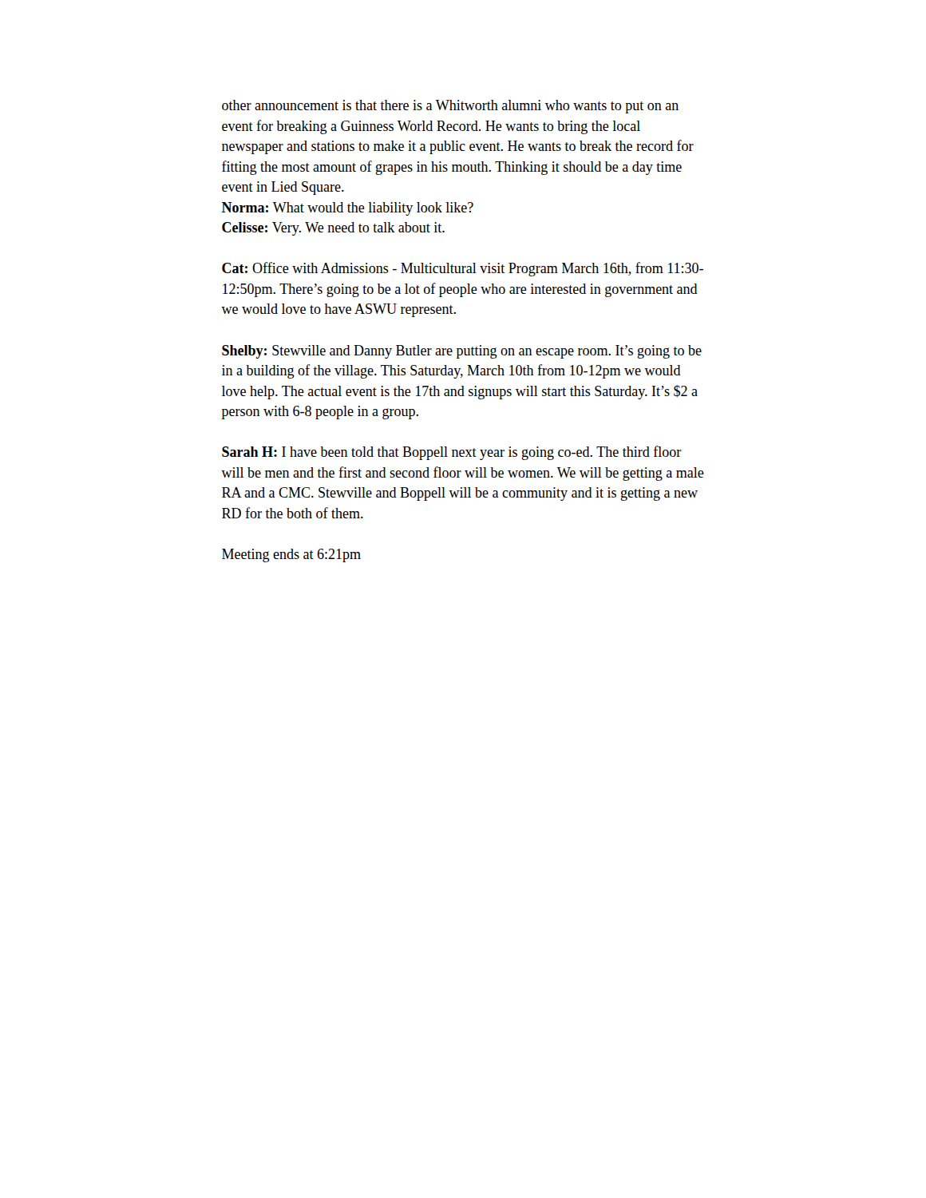other announcement is that there is a Whitworth alumni who wants to put on an event for breaking a Guinness World Record. He wants to bring the local newspaper and stations to make it a public event. He wants to break the record for fitting the most amount of grapes in his mouth. Thinking it should be a day time event in Lied Square.
Norma: What would the liability look like?
Celisse: Very. We need to talk about it.
Cat: Office with Admissions - Multicultural visit Program March 16th, from 11:30-12:50pm. There’s going to be a lot of people who are interested in government and we would love to have ASWU represent.
Shelby: Stewville and Danny Butler are putting on an escape room. It’s going to be in a building of the village. This Saturday, March 10th from 10-12pm we would love help. The actual event is the 17th and signups will start this Saturday. It’s $2 a person with 6-8 people in a group.
Sarah H: I have been told that Boppell next year is going co-ed. The third floor will be men and the first and second floor will be women. We will be getting a male RA and a CMC. Stewville and Boppell will be a community and it is getting a new RD for the both of them.
Meeting ends at 6:21pm